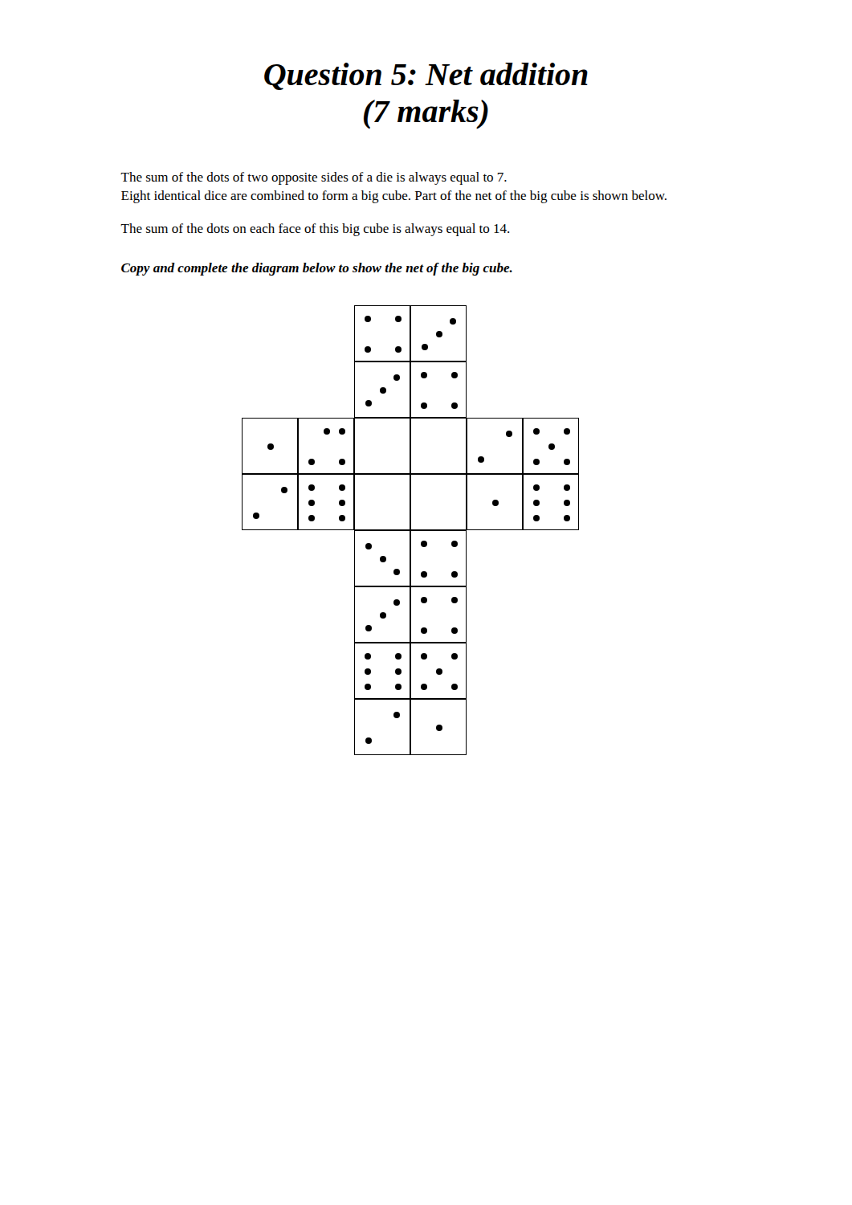Question 5: Net addition
(7 marks)
The sum of the dots of two opposite sides of a die is always equal to 7.
Eight identical dice are combined to form a big cube. Part of the net of the big cube is shown below.
The sum of the dots on each face of this big cube is always equal to 14.
Copy and complete the diagram below to show the net of the big cube.